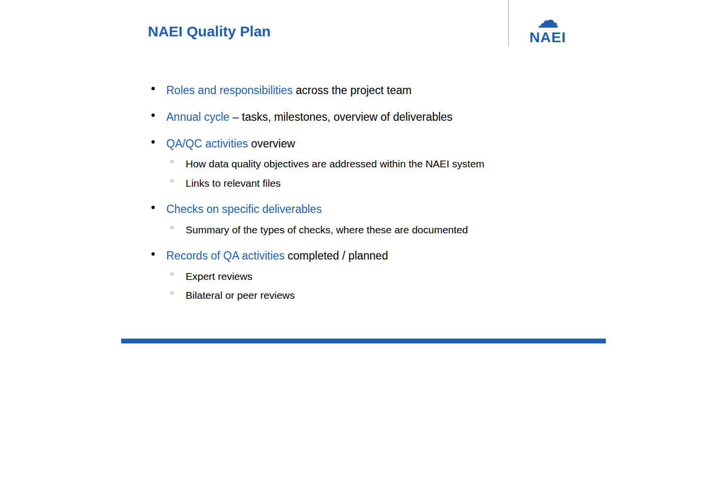☁
NAEI
NAEI Quality Plan
Roles and responsibilities across the project team
Annual cycle – tasks, milestones, overview of deliverables
QA/QC activities overview
How data quality objectives are addressed within the NAEI system
Links to relevant files
Checks on specific deliverables
Summary of the types of checks, where these are documented
Records of QA activities completed / planned
Expert reviews
Bilateral or peer reviews